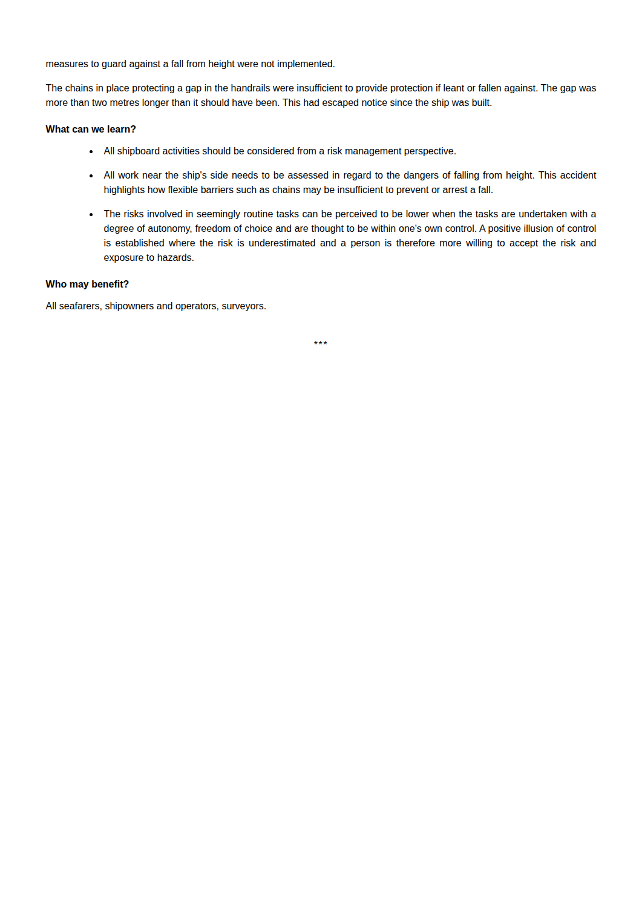measures to guard against a fall from height were not implemented.
The chains in place protecting a gap in the handrails were insufficient to provide protection if leant or fallen against. The gap was more than two metres longer than it should have been. This had escaped notice since the ship was built.
What can we learn?
All shipboard activities should be considered from a risk management perspective.
All work near the ship's side needs to be assessed in regard to the dangers of falling from height. This accident highlights how flexible barriers such as chains may be insufficient to prevent or arrest a fall.
The risks involved in seemingly routine tasks can be perceived to be lower when the tasks are undertaken with a degree of autonomy, freedom of choice and are thought to be within one's own control. A positive illusion of control is established where the risk is underestimated and a person is therefore more willing to accept the risk and exposure to hazards.
Who may benefit?
All seafarers, shipowners and operators, surveyors.
***